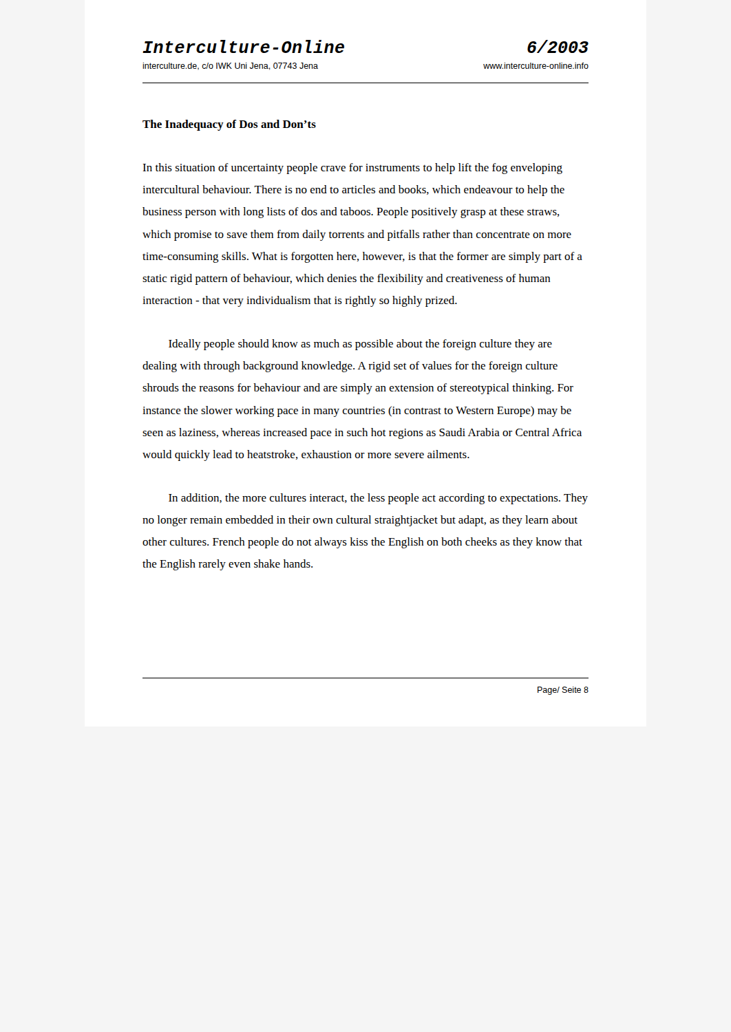Interculture-Online
6/2003
interculture.de, c/o IWK Uni Jena, 07743 Jena
www.interculture-online.info
The Inadequacy of Dos and Don’ts
In this situation of uncertainty people crave for instruments to help lift the fog enveloping intercultural behaviour. There is no end to articles and books, which endeavour to help the business person with long lists of dos and taboos. People positively grasp at these straws, which promise to save them from daily torrents and pitfalls rather than concentrate on more time-consuming skills. What is forgotten here, however, is that the former are simply part of a static rigid pattern of behaviour, which denies the flexibility and creativeness of human interaction - that very individualism that is rightly so highly prized.
Ideally people should know as much as possible about the foreign culture they are dealing with through background knowledge. A rigid set of values for the foreign culture shrouds the reasons for behaviour and are simply an extension of stereotypical thinking. For instance the slower working pace in many countries (in contrast to Western Europe) may be seen as laziness, whereas increased pace in such hot regions as Saudi Arabia or Central Africa would quickly lead to heatstroke, exhaustion or more severe ailments.
In addition, the more cultures interact, the less people act according to expectations. They no longer remain embedded in their own cultural straightjacket but adapt, as they learn about other cultures. French people do not always kiss the English on both cheeks as they know that the English rarely even shake hands.
Page/ Seite 8